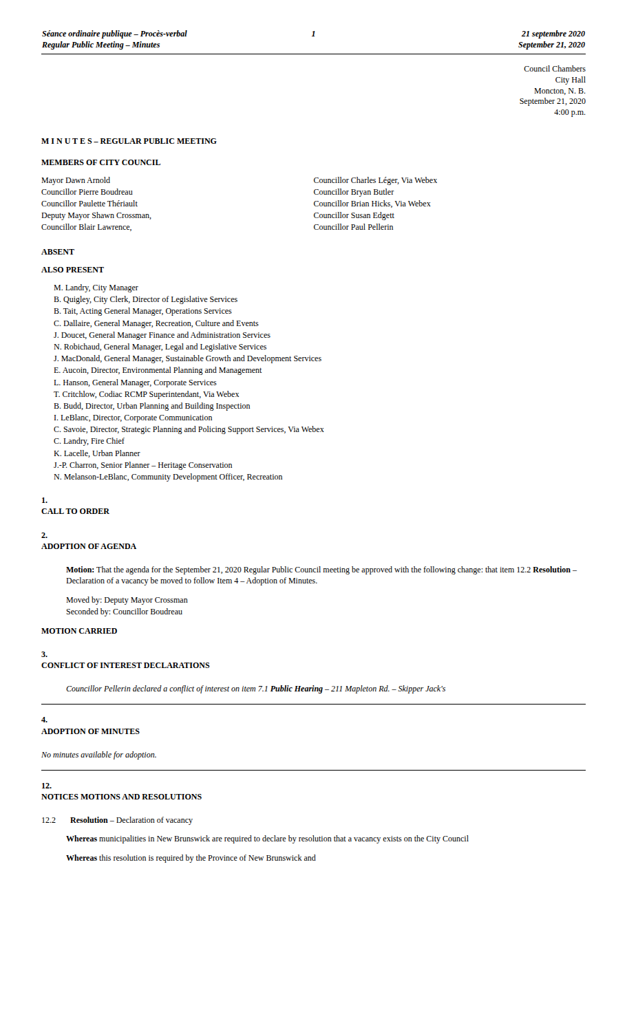| Séance ordinaire publique – Procès-verbal Regular Public Meeting – Minutes | 1 | 21 septembre 2020 September 21, 2020 |
Council Chambers
City Hall
Moncton, N. B.
September 21, 2020
4:00 p.m.
M I N U T E S – REGULAR PUBLIC MEETING
MEMBERS OF CITY COUNCIL
| Mayor Dawn Arnold | Councillor Charles Léger, Via Webex |
| Councillor Pierre Boudreau | Councillor Bryan Butler |
| Councillor Paulette Thériault | Councillor Brian Hicks, Via Webex |
| Deputy Mayor Shawn Crossman, | Councillor Susan Edgett |
| Councillor Blair Lawrence, | Councillor Paul Pellerin |
ABSENT
ALSO PRESENT
M. Landry, City Manager
B. Quigley, City Clerk, Director of Legislative Services
B. Tait, Acting General Manager, Operations Services
C. Dallaire, General Manager, Recreation, Culture and Events
J. Doucet, General Manager Finance and Administration Services
N. Robichaud, General Manager, Legal and Legislative Services
J. MacDonald, General Manager, Sustainable Growth and Development Services
E. Aucoin, Director, Environmental Planning and Management
L. Hanson, General Manager, Corporate Services
T. Critchlow, Codiac RCMP Superintendant, Via Webex
B. Budd, Director, Urban Planning and Building Inspection
I. LeBlanc, Director, Corporate Communication
C. Savoie, Director, Strategic Planning and Policing Support Services, Via Webex
C. Landry, Fire Chief
K. Lacelle, Urban Planner
J.-P. Charron, Senior Planner – Heritage Conservation
N. Melanson-LeBlanc, Community Development Officer, Recreation
1.
CALL TO ORDER
2.
ADOPTION OF AGENDA
Motion: That the agenda for the September 21, 2020 Regular Public Council meeting be approved with the following change: that item 12.2 Resolution – Declaration of a vacancy be moved to follow Item 4 – Adoption of Minutes.
Moved by: Deputy Mayor Crossman
Seconded by: Councillor Boudreau
MOTION CARRIED
3.
CONFLICT OF INTEREST DECLARATIONS
Councillor Pellerin declared a conflict of interest on item 7.1 Public Hearing – 211 Mapleton Rd. – Skipper Jack's
4.
ADOPTION OF MINUTES
No minutes available for adoption.
12.
NOTICES MOTIONS AND RESOLUTIONS
12.2
Resolution – Declaration of vacancy
Whereas municipalities in New Brunswick are required to declare by resolution that a vacancy exists on the City Council
Whereas this resolution is required by the Province of New Brunswick and